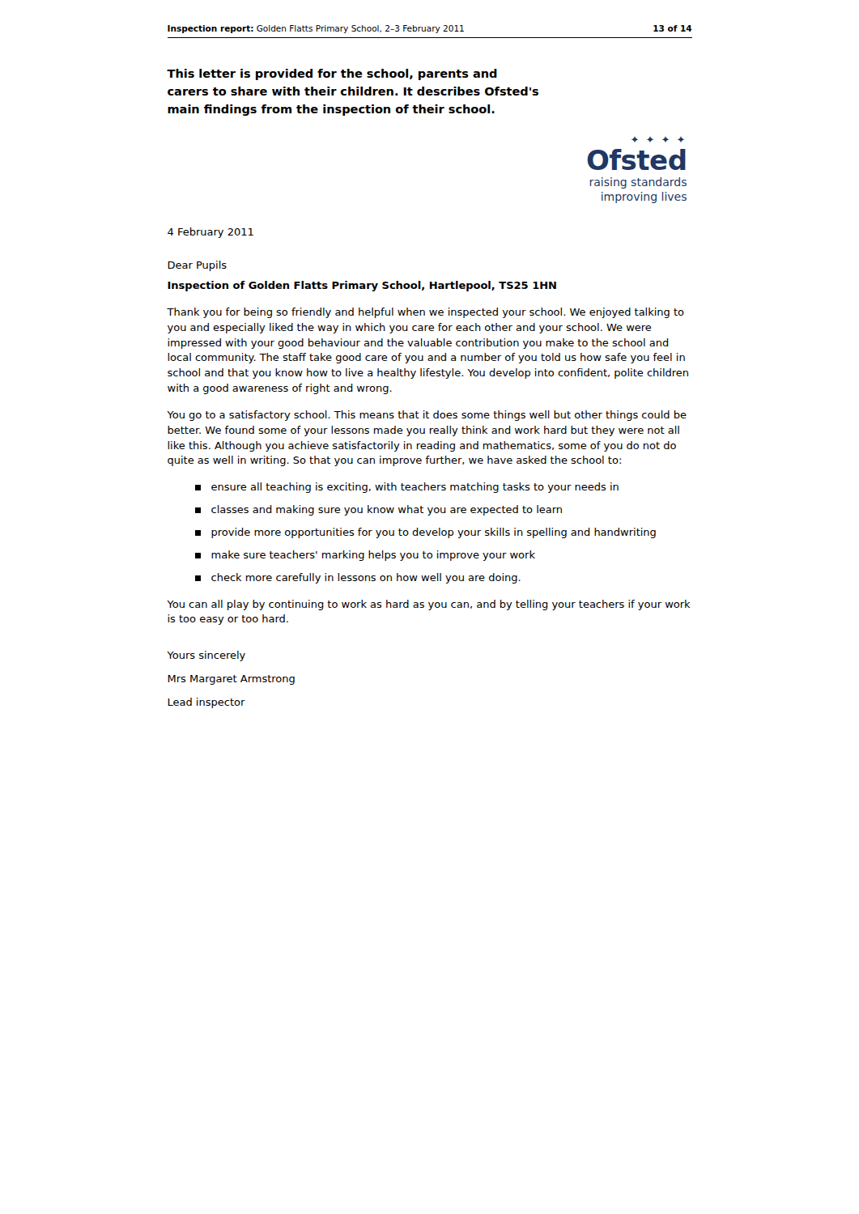Inspection report: Golden Flatts Primary School, 2–3 February 2011 13 of 14
This letter is provided for the school, parents and
carers to share with their children. It describes Ofsted's
main findings from the inspection of their school.
✦ ✦ ✦ ✦
Ofsted
raising standards
improving lives
4 February 2011
Dear Pupils
Inspection of Golden Flatts Primary School, Hartlepool, TS25 1HN
Thank you for being so friendly and helpful when we inspected your school. We enjoyed talking to you and especially liked the way in which you care for each other and your school. We were impressed with your good behaviour and the valuable contribution you make to the school and local community. The staff take good care of you and a number of you told us how safe you feel in school and that you know how to live a healthy lifestyle. You develop into confident, polite children with a good awareness of right and wrong.
You go to a satisfactory school. This means that it does some things well but other things could be better. We found some of your lessons made you really think and work hard but they were not all like this. Although you achieve satisfactorily in reading and mathematics, some of you do not do quite as well in writing. So that you can improve further, we have asked the school to:
ensure all teaching is exciting, with teachers matching tasks to your needs in
classes and making sure you know what you are expected to learn
provide more opportunities for you to develop your skills in spelling and handwriting
make sure teachers' marking helps you to improve your work
check more carefully in lessons on how well you are doing.
You can all play by continuing to work as hard as you can, and by telling your teachers if your work is too easy or too hard.
Yours sincerely
Mrs Margaret Armstrong
Lead inspector